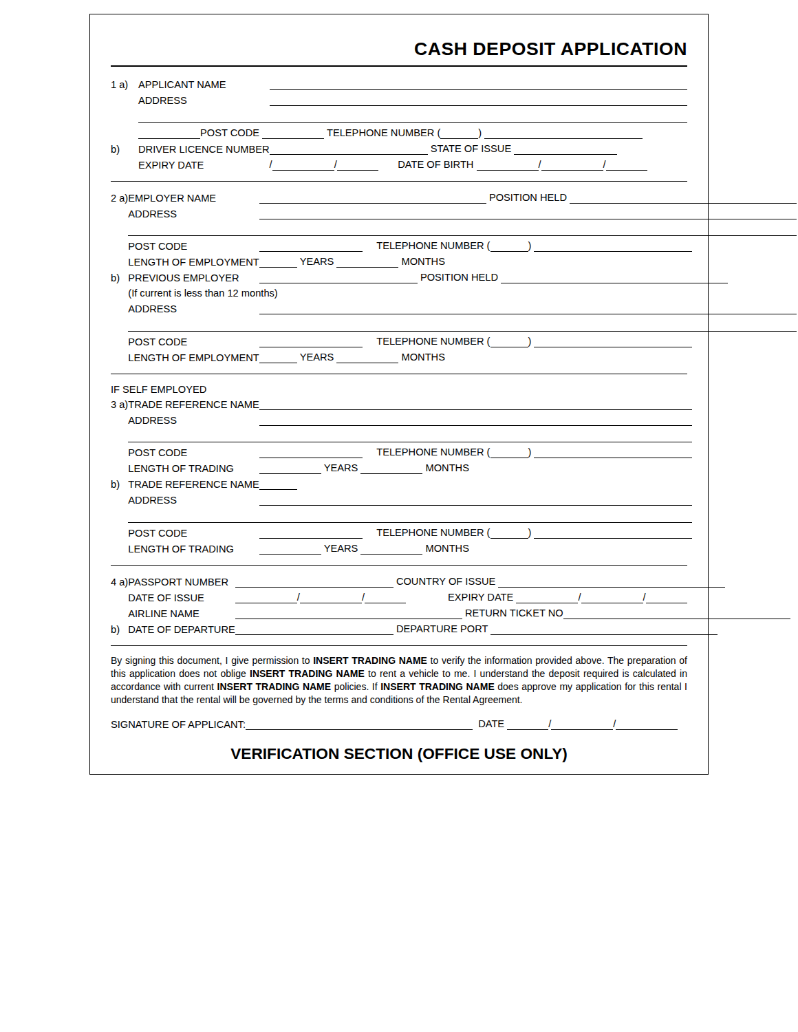CASH DEPOSIT APPLICATION
| 1 a) | APPLICANT NAME | |
| | ADDRESS | |
| | POST CODE TELEPHONE NUMBER ( ) |
| b) | DRIVER LICENCE NUMBER | STATE OF ISSUE |
| | EXPIRY DATE | / / DATE OF BIRTH / / |
| 2 a) | EMPLOYER NAME | POSITION HELD |
| | ADDRESS | |
| | POST CODE | TELEPHONE NUMBER ( ) |
| | LENGTH OF EMPLOYMENT | YEARS MONTHS |
| b) | PREVIOUS EMPLOYER | POSITION HELD |
| | (If current is less than 12 months) |
| | ADDRESS | |
| | POST CODE | TELEPHONE NUMBER ( ) |
| | LENGTH OF EMPLOYMENT | YEARS MONTHS |
IF SELF EMPLOYED
| 3 a) | TRADE REFERENCE NAME | |
| | ADDRESS | |
| | POST CODE | TELEPHONE NUMBER ( ) |
| | LENGTH OF TRADING | YEARS MONTHS |
| b) | TRADE REFERENCE NAME | |
| | ADDRESS | |
| | POST CODE | TELEPHONE NUMBER ( ) |
| | LENGTH OF TRADING | YEARS MONTHS |
| 4 a) | PASSPORT NUMBER | COUNTRY OF ISSUE |
| | DATE OF ISSUE | / / EXPIRY DATE / / |
| | AIRLINE NAME | RETURN TICKET NO |
| b) | DATE OF DEPARTURE | DEPARTURE PORT |
By signing this document, I give permission to INSERT TRADING NAME to verify the information provided above. The preparation of this application does not oblige INSERT TRADING NAME to rent a vehicle to me. I understand the deposit required is calculated in accordance with current INSERT TRADING NAME policies. If INSERT TRADING NAME does approve my application for this rental I understand that the rental will be governed by the terms and conditions of the Rental Agreement.
| SIGNATURE OF APPLICANT: | DATE / / |
VERIFICATION SECTION (OFFICE USE ONLY)